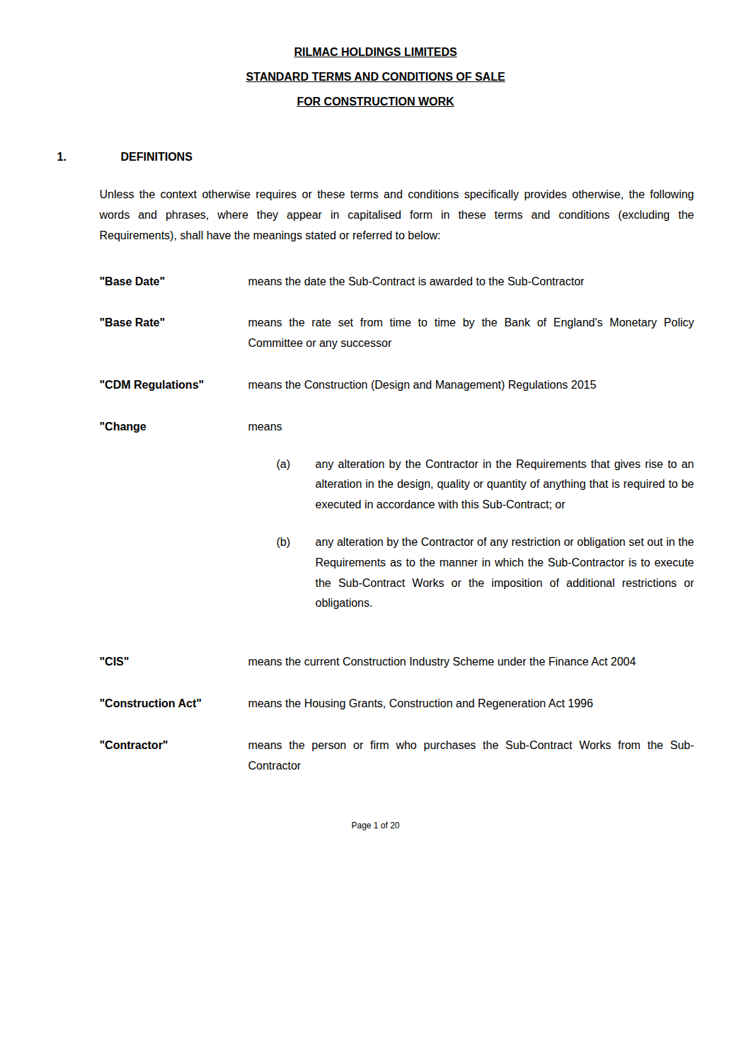RILMAC HOLDINGS LIMITEDS
STANDARD TERMS AND CONDITIONS OF SALE
FOR CONSTRUCTION WORK
1. DEFINITIONS
Unless the context otherwise requires or these terms and conditions specifically provides otherwise, the following words and phrases, where they appear in capitalised form in these terms and conditions (excluding the Requirements), shall have the meanings stated or referred to below:
"Base Date"
means the date the Sub-Contract is awarded to the Sub-Contractor
"Base Rate"
means the rate set from time to time by the Bank of England's Monetary Policy Committee or any successor
"CDM Regulations"
means the Construction (Design and Management) Regulations 2015
"Change
means
(a) any alteration by the Contractor in the Requirements that gives rise to an alteration in the design, quality or quantity of anything that is required to be executed in accordance with this Sub-Contract; or
(b) any alteration by the Contractor of any restriction or obligation set out in the Requirements as to the manner in which the Sub-Contractor is to execute the Sub-Contract Works or the imposition of additional restrictions or obligations.
"CIS"
means the current Construction Industry Scheme under the Finance Act 2004
"Construction Act"
means the Housing Grants, Construction and Regeneration Act 1996
"Contractor"
means the person or firm who purchases the Sub-Contract Works from the Sub-Contractor
Page 1 of 20